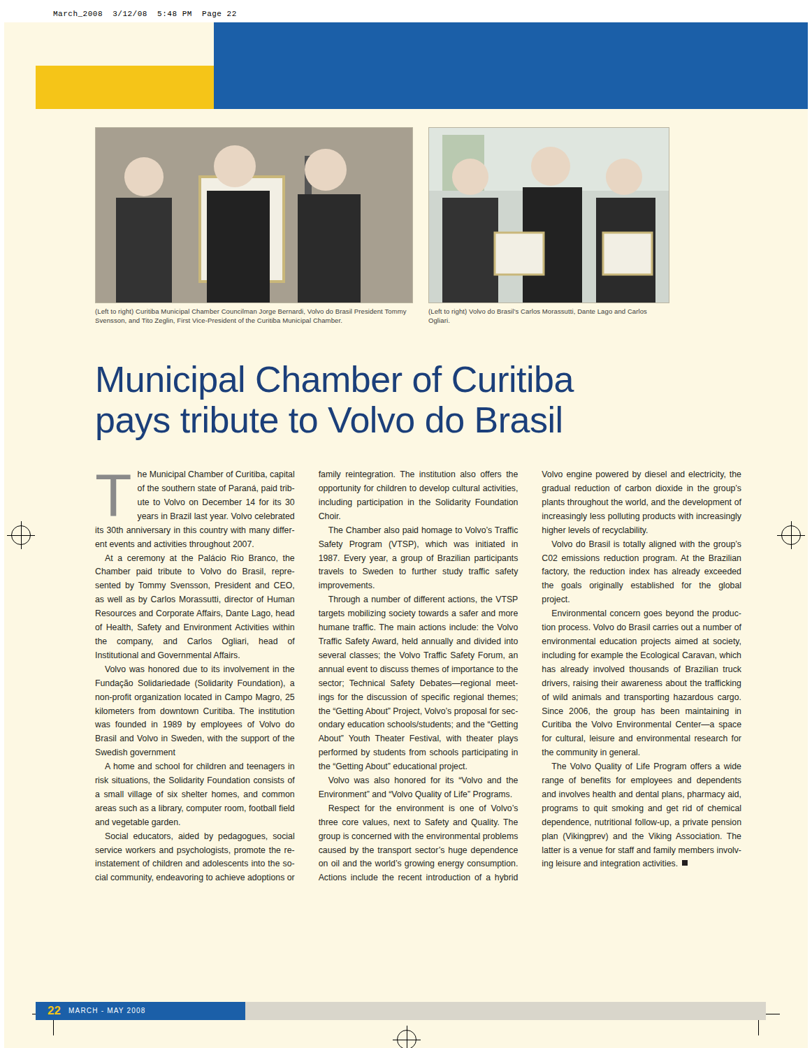March_2008 3/12/08 5:48 PM Page 22
(Left to right) Curitiba Municipal Chamber Councilman Jorge Bernardi, Volvo do Brasil President Tommy Svensson, and Tito Zeglin, First Vice-President of the Curitiba Municipal Chamber.
(Left to right) Volvo do Brasil’s Carlos Morassutti, Dante Lago and Carlos Ogliari.
Municipal Chamber of Curitiba
pays tribute to Volvo do Brasil
The Municipal Chamber of Curitiba, capital of the southern state of Paraná, paid tribute to Volvo on December 14 for its 30 years in Brazil last year. Volvo celebrated its 30th anniversary in this country with many different events and activities throughout 2007.
At a ceremony at the Palácio Rio Branco, the Chamber paid tribute to Volvo do Brasil, represented by Tommy Svensson, President and CEO, as well as by Carlos Morassutti, director of Human Resources and Corporate Affairs, Dante Lago, head of Health, Safety and Environment Activities within the company, and Carlos Ogliari, head of Institutional and Governmental Affairs.
Volvo was honored due to its involvement in the Fundação Solidariedade (Solidarity Foundation), a non-profit organization located in Campo Magro, 25 kilometers from downtown Curitiba. The institution was founded in 1989 by employees of Volvo do Brasil and Volvo in Sweden, with the support of the Swedish government
A home and school for children and teenagers in risk situations, the Solidarity Foundation consists of a small village of six shelter homes, and common areas such as a library, computer room, football field and vegetable garden.
Social educators, aided by pedagogues, social service workers and psychologists, promote the reinstatement of children and adolescents into the social community, endeavoring to achieve adoptions or family reintegration. The institution also offers the opportunity for children to develop cultural activities, including participation in the Solidarity Foundation Choir.
The Chamber also paid homage to Volvo’s Traffic Safety Program (VTSP), which was initiated in 1987. Every year, a group of Brazilian participants travels to Sweden to further study traffic safety improvements.
Through a number of different actions, the VTSP targets mobilizing society towards a safer and more humane traffic. The main actions include: the Volvo Traffic Safety Award, held annually and divided into several classes; the Volvo Traffic Safety Forum, an annual event to discuss themes of importance to the sector; Technical Safety Debates—regional meetings for the discussion of specific regional themes; the “Getting About” Project, Volvo’s proposal for secondary education schools/students; and the “Getting About” Youth Theater Festival, with theater plays performed by students from schools participating in the “Getting About” educational project.
Volvo was also honored for its “Volvo and the Environment” and “Volvo Quality of Life” Programs.
Respect for the environment is one of Volvo’s three core values, next to Safety and Quality. The group is concerned with the environmental problems caused by the transport sector’s huge dependence on oil and the world’s growing energy consumption. Actions include the recent introduction of a hybrid Volvo engine powered by diesel and electricity, the gradual reduction of carbon dioxide in the group’s plants throughout the world, and the development of increasingly less polluting products with increasingly higher levels of recyclability.
Volvo do Brasil is totally aligned with the group’s C02 emissions reduction program. At the Brazilian factory, the reduction index has already exceeded the goals originally established for the global project.
Environmental concern goes beyond the production process. Volvo do Brasil carries out a number of environmental education projects aimed at society, including for example the Ecological Caravan, which has already involved thousands of Brazilian truck drivers, raising their awareness about the trafficking of wild animals and transporting hazardous cargo. Since 2006, the group has been maintaining in Curitiba the Volvo Environmental Center—a space for cultural, leisure and environmental research for the community in general.
The Volvo Quality of Life Program offers a wide range of benefits for employees and dependents and involves health and dental plans, pharmacy aid, programs to quit smoking and get rid of chemical dependence, nutritional follow-up, a private pension plan (Vikingprev) and the Viking Association. The latter is a venue for staff and family members involving leisure and integration activities.
22
MARCH - MAY 2008